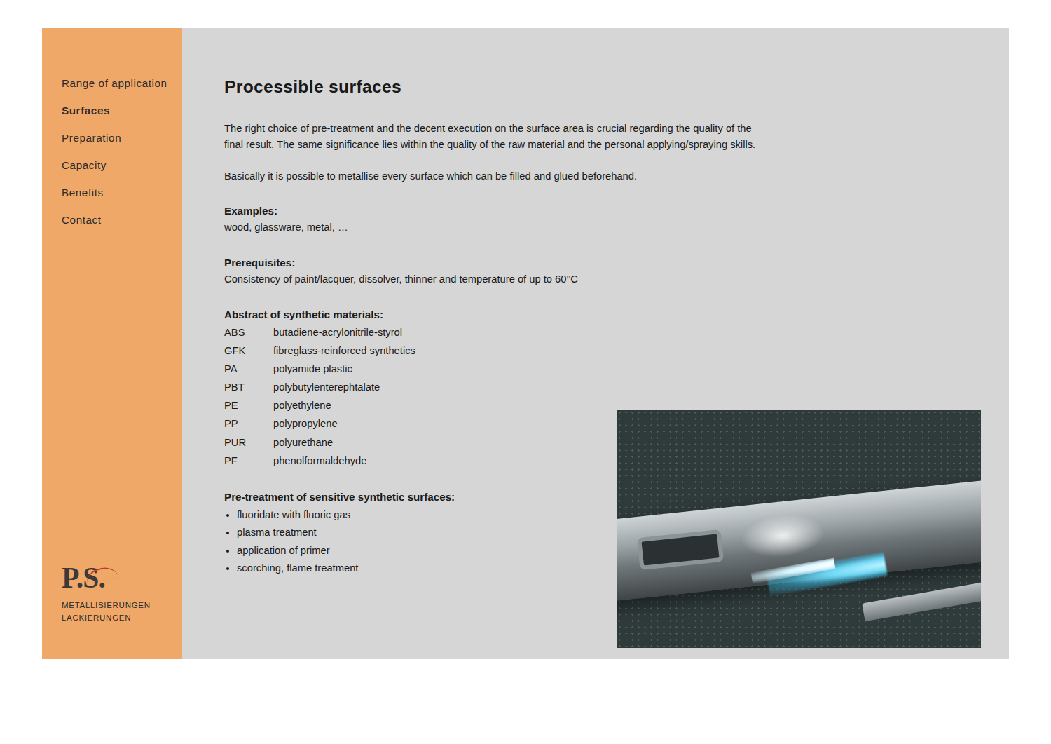Range of application
Surfaces
Preparation
Capacity
Benefits
Contact
P.S.
METALLISIERUNGEN
LACKIERUNGEN
Processible surfaces
The right choice of pre-treatment and the decent execution on the surface area is crucial regarding the quality of the final result. The same significance lies within the quality of the raw material and the personal applying/spraying skills.
Basically it is possible to metallise every surface which can be filled and glued beforehand.
Examples:
wood, glassware, metal, …
Prerequisites:
Consistency of paint/lacquer, dissolver, thinner and temperature of up to 60°C
Abstract of synthetic materials:
| ABS | butadiene-acrylonitrile-styrol |
| GFK | fibreglass-reinforced synthetics |
| PA | polyamide plastic |
| PBT | polybutylenterephtalate |
| PE | polyethylene |
| PP | polypropylene |
| PUR | polyurethane |
| PF | phenolformaldehyde |
Pre-treatment of sensitive synthetic surfaces:
fluoridate with fluoric gas
plasma treatment
application of primer
scorching, flame treatment